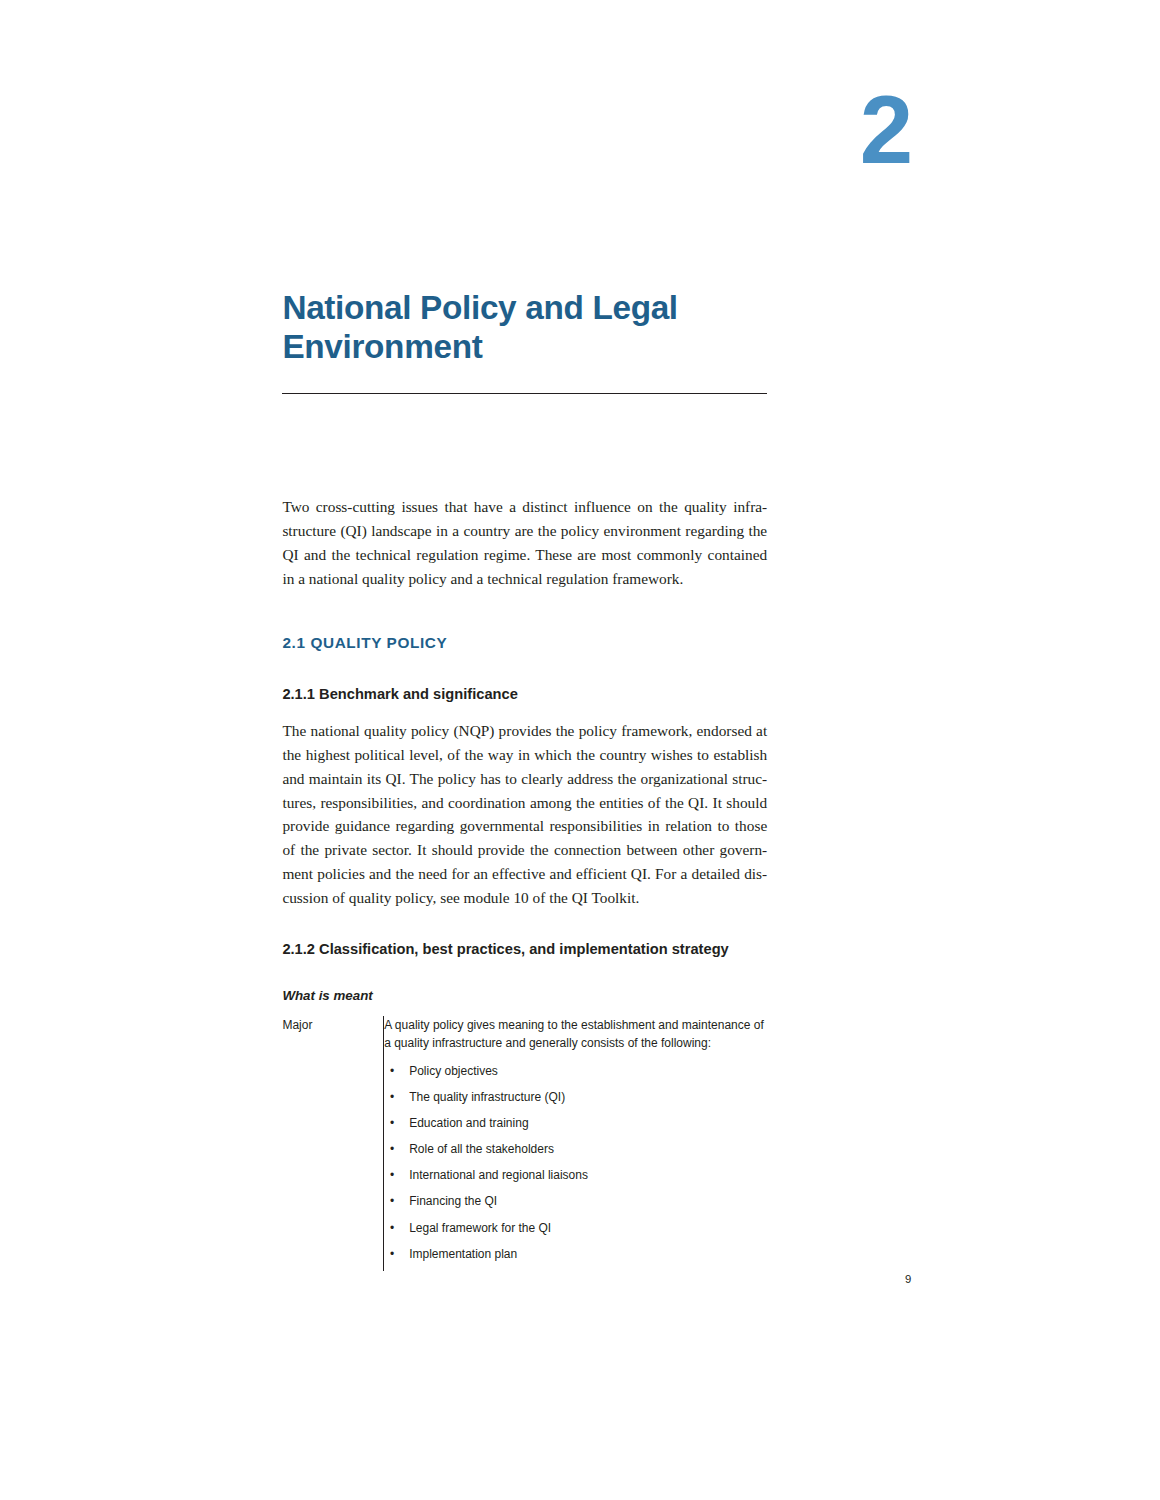2
National Policy and Legal
Environment
Two cross-cutting issues that have a distinct influence on the quality infrastructure (QI) landscape in a country are the policy environment regarding the QI and the technical regulation regime. These are most commonly contained in a national quality policy and a technical regulation framework.
2.1 QUALITY POLICY
2.1.1 Benchmark and significance
The national quality policy (NQP) provides the policy framework, endorsed at the highest political level, of the way in which the country wishes to establish and maintain its QI. The policy has to clearly address the organizational structures, responsibilities, and coordination among the entities of the QI. It should provide guidance regarding governmental responsibilities in relation to those of the private sector. It should provide the connection between other government policies and the need for an effective and efficient QI. For a detailed discussion of quality policy, see module 10 of the QI Toolkit.
2.1.2 Classification, best practices, and implementation strategy
What is meant
| Major | A quality policy gives meaning to the establishment and maintenance of a quality infrastructure and generally consists of the following: Policy objectives The quality infrastructure (QI) Education and training Role of all the stakeholders International and regional liaisons Financing the QI Legal framework for the QI Implementation plan |
9